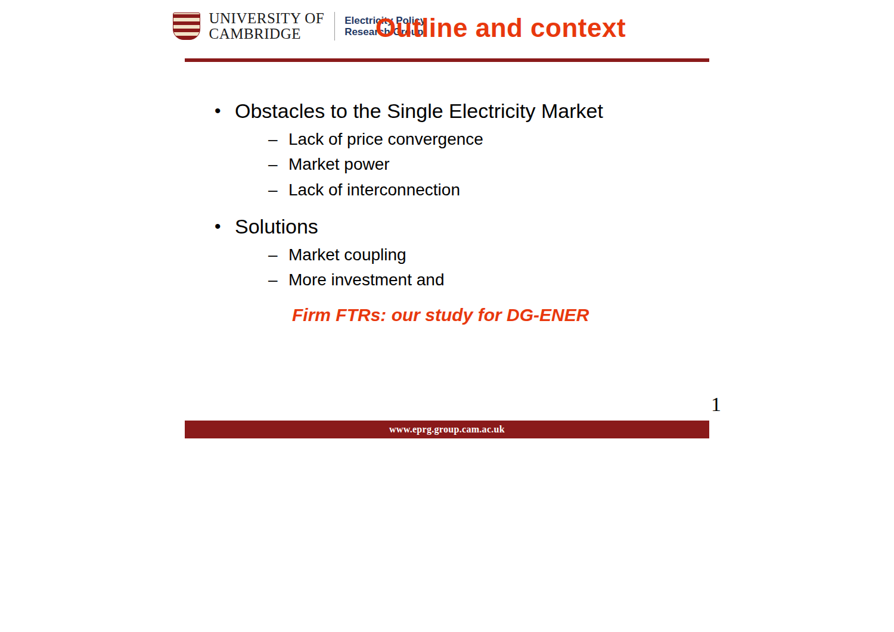UNIVERSITY OF
CAMBRIDGE Electricity Policy
Research Group
Outline and context
Obstacles to the Single Electricity Market
Lack of price convergence
Market power
Lack of interconnection
Solutions
Market coupling
More investment and
Firm FTRs: our study for DG-ENER
1
www.eprg.group.cam.ac.uk